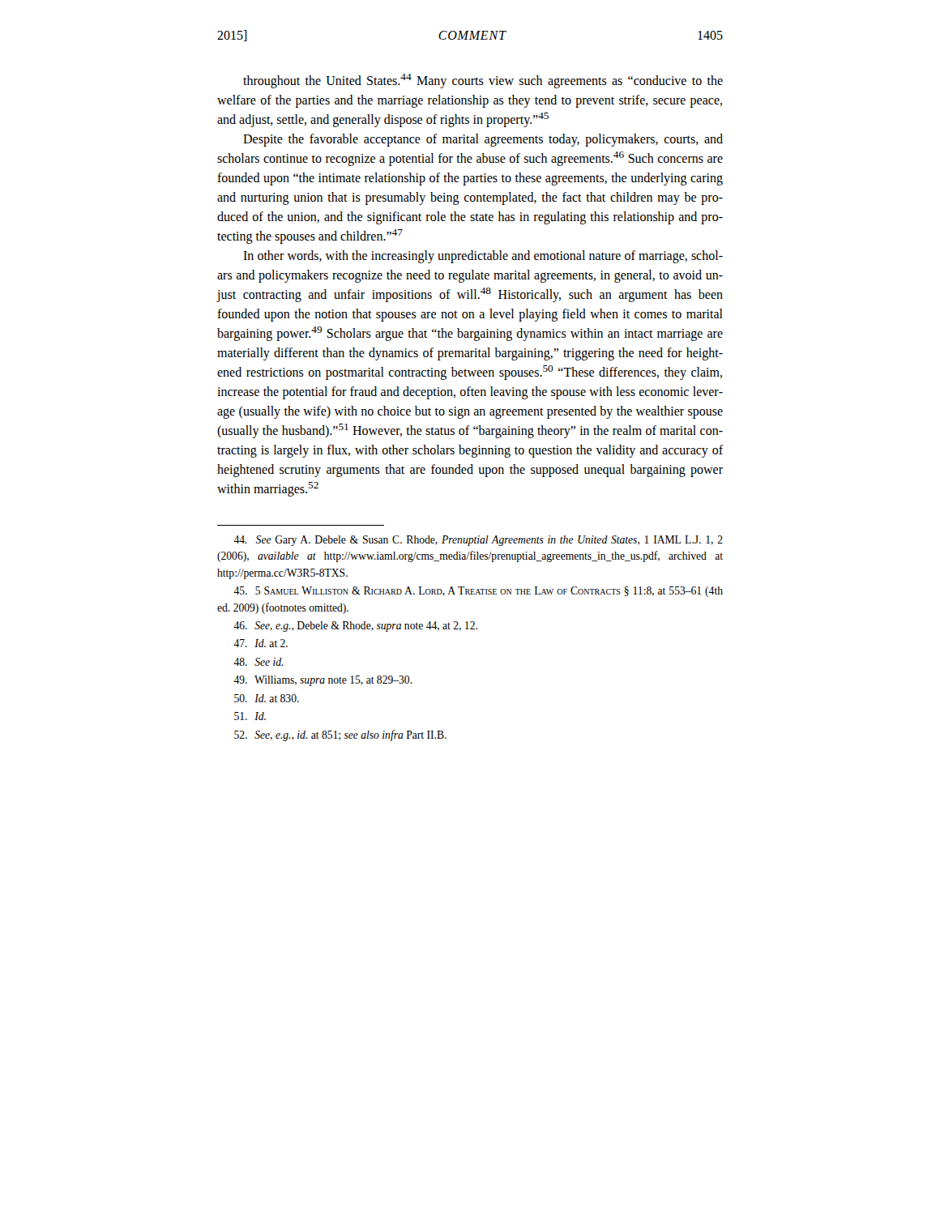2015] COMMENT 1405
throughout the United States.44 Many courts view such agreements as “conducive to the welfare of the parties and the marriage relationship as they tend to prevent strife, secure peace, and adjust, settle, and generally dispose of rights in property.”45
Despite the favorable acceptance of marital agreements today, policymakers, courts, and scholars continue to recognize a potential for the abuse of such agreements.46 Such concerns are founded upon “the intimate relationship of the parties to these agreements, the underlying caring and nurturing union that is presumably being contemplated, the fact that children may be produced of the union, and the significant role the state has in regulating this relationship and protecting the spouses and children.”47
In other words, with the increasingly unpredictable and emotional nature of marriage, scholars and policymakers recognize the need to regulate marital agreements, in general, to avoid unjust contracting and unfair impositions of will.48 Historically, such an argument has been founded upon the notion that spouses are not on a level playing field when it comes to marital bargaining power.49 Scholars argue that “the bargaining dynamics within an intact marriage are materially different than the dynamics of premarital bargaining,” triggering the need for heightened restrictions on postmarital contracting between spouses.50 “These differences, they claim, increase the potential for fraud and deception, often leaving the spouse with less economic leverage (usually the wife) with no choice but to sign an agreement presented by the wealthier spouse (usually the husband).”51 However, the status of “bargaining theory” in the realm of marital contracting is largely in flux, with other scholars beginning to question the validity and accuracy of heightened scrutiny arguments that are founded upon the supposed unequal bargaining power within marriages.52
44. See Gary A. Debele & Susan C. Rhode, Prenuptial Agreements in the United States, 1 IAML L.J. 1, 2 (2006), available at http://www.iaml.org/cms_media/files/prenuptial_agreements_in_the_us.pdf, archived at http://perma.cc/W3R5-8TXS.
45. 5 Samuel Williston & Richard A. Lord, A Treatise on the Law of Contracts § 11:8, at 553–61 (4th ed. 2009) (footnotes omitted).
46. See, e.g., Debele & Rhode, supra note 44, at 2, 12.
47. Id. at 2.
48. See id.
49. Williams, supra note 15, at 829–30.
50. Id. at 830.
51. Id.
52. See, e.g., id. at 851; see also infra Part II.B.